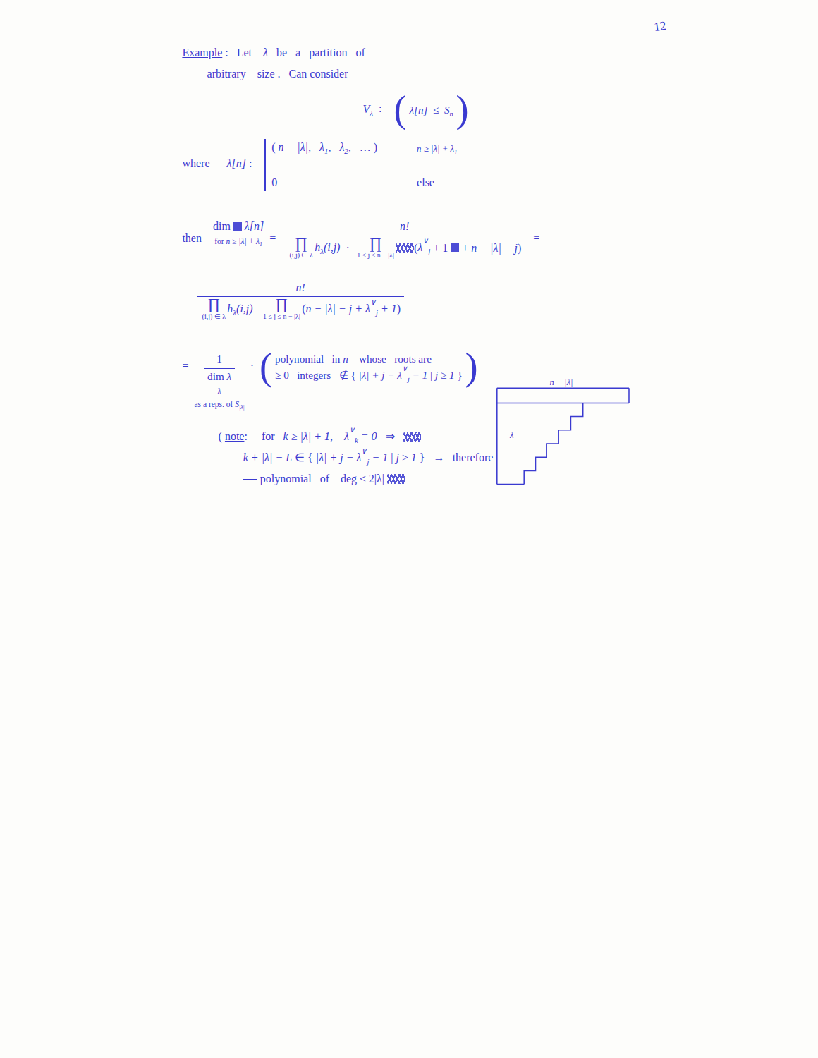12
Example : Let λ be a partition of
arbitrary size . Can consider
Vλ := ( λ[n] ≤ Sn )
where λ[n] := ( n − |λ|, λ1, λ2, … ) n ≥ |λ| + λ1 0 else
then dim λ[n] for n ≥ |λ| + λ1 = n! ∏(i,j) ∈ λ hλ(i,j) · ∏1 ≤ j ≤ n − |λ| (λ∨j + 1 + n − |λ| − j) =
= n! ∏(i,j) ∈ λ hλ(i,j) ∏1 ≤ j ≤ n − |λ|(n − |λ| − j + λ∨j + 1) =
n − |λ| λ
= 1 dim λ λ
as a reps. of S|λ| · ( polynomial in n whose roots are
≥ 0 integers ∉ { |λ| + j − λ∨j − 1 | j ≥ 1 } )
( note: for k ≥ |λ| + 1, λ∨k = 0 ⇒
k + |λ| − L ∈ { |λ| + j − λ∨j − 1 | j ≥ 1 } → therefore
polynomial of deg ≤ 2|λ|